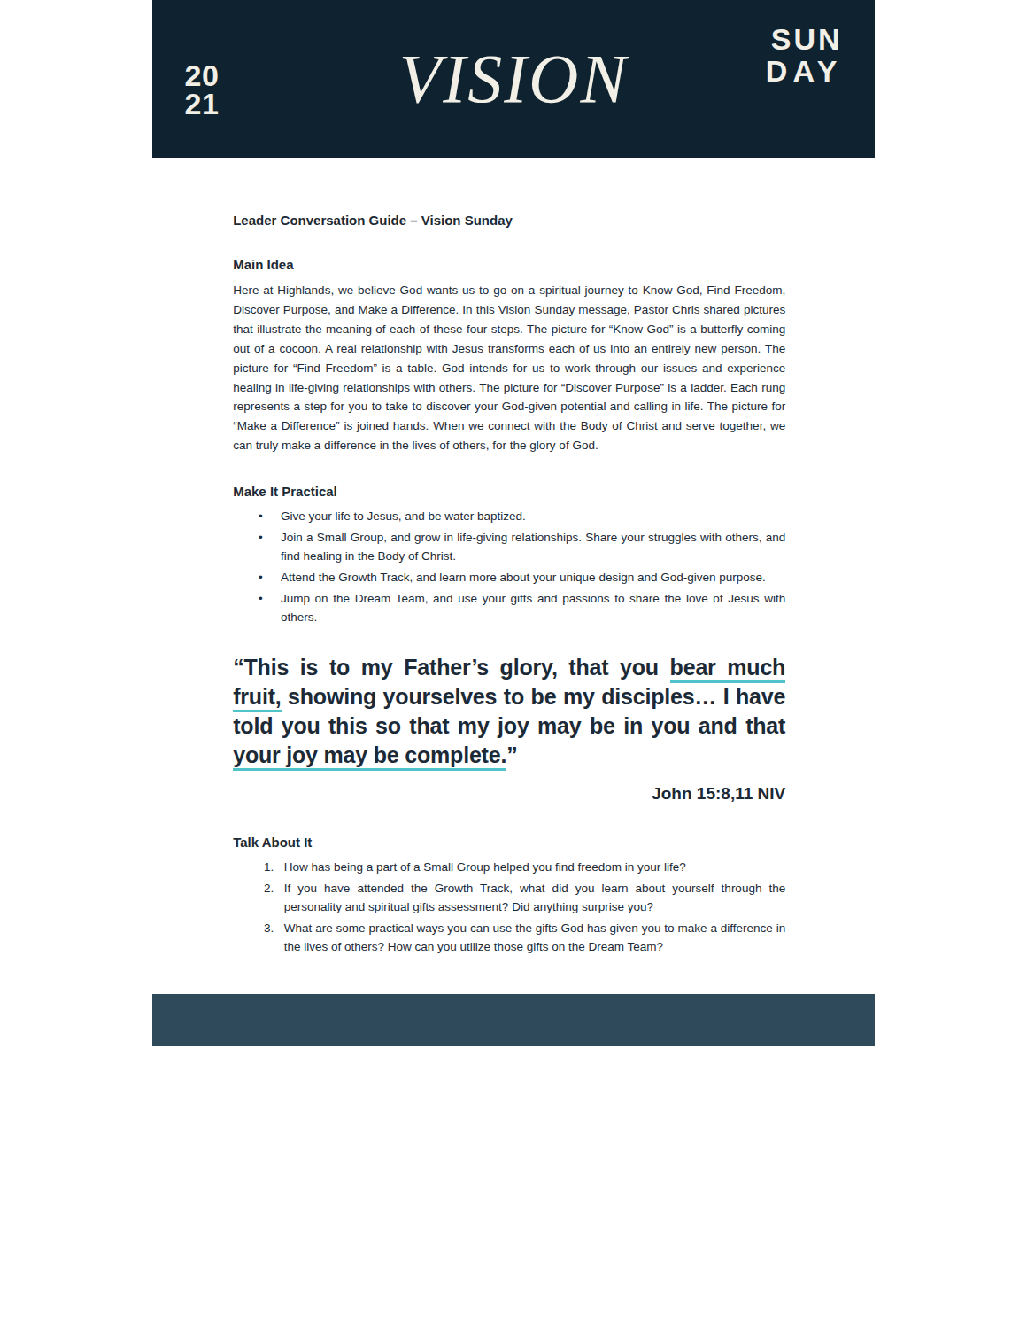20
21
VISION
SUN DAY
Leader Conversation Guide – Vision Sunday
Main Idea
Here at Highlands, we believe God wants us to go on a spiritual journey to Know God, Find Freedom, Discover Purpose, and Make a Difference. In this Vision Sunday message, Pastor Chris shared pictures that illustrate the meaning of each of these four steps. The picture for “Know God” is a butterfly coming out of a cocoon. A real relationship with Jesus transforms each of us into an entirely new person. The picture for “Find Freedom” is a table. God intends for us to work through our issues and experience healing in life-giving relationships with others. The picture for “Discover Purpose” is a ladder. Each rung represents a step for you to take to discover your God-given potential and calling in life. The picture for “Make a Difference” is joined hands. When we connect with the Body of Christ and serve together, we can truly make a difference in the lives of others, for the glory of God.
Make It Practical
Give your life to Jesus, and be water baptized.
Join a Small Group, and grow in life-giving relationships. Share your struggles with others, and find healing in the Body of Christ.
Attend the Growth Track, and learn more about your unique design and God-given purpose.
Jump on the Dream Team, and use your gifts and passions to share the love of Jesus with others.
“This is to my Father’s glory, that you bear much fruit, showing yourselves to be my disciples… I have told you this so that my joy may be in you and that your joy may be complete.”
John 15:8,11 NIV
Talk About It
How has being a part of a Small Group helped you find freedom in your life?
If you have attended the Growth Track, what did you learn about yourself through the personality and spiritual gifts assessment? Did anything surprise you?
What are some practical ways you can use the gifts God has given you to make a difference in the lives of others? How can you utilize those gifts on the Dream Team?